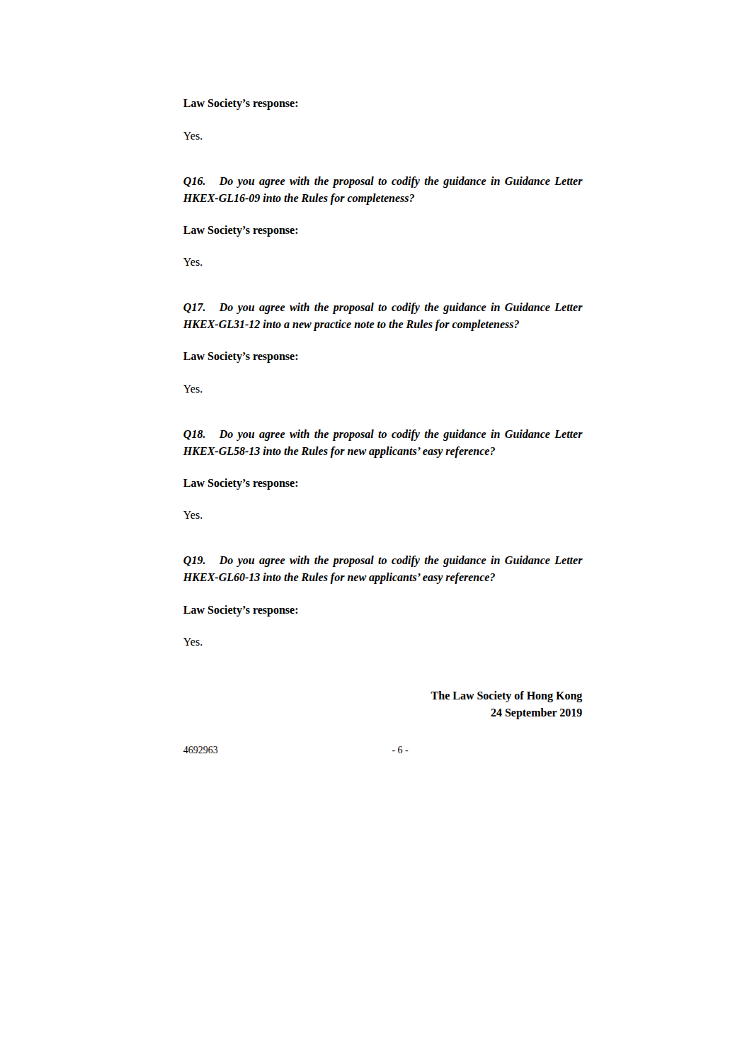Law Society’s response:
Yes.
Q16. Do you agree with the proposal to codify the guidance in Guidance Letter HKEX-GL16-09 into the Rules for completeness?
Law Society’s response:
Yes.
Q17. Do you agree with the proposal to codify the guidance in Guidance Letter HKEX-GL31-12 into a new practice note to the Rules for completeness?
Law Society’s response:
Yes.
Q18. Do you agree with the proposal to codify the guidance in Guidance Letter HKEX-GL58-13 into the Rules for new applicants’ easy reference?
Law Society’s response:
Yes.
Q19. Do you agree with the proposal to codify the guidance in Guidance Letter HKEX-GL60-13 into the Rules for new applicants’ easy reference?
Law Society’s response:
Yes.
The Law Society of Hong Kong
24 September 2019
4692963
- 6 -